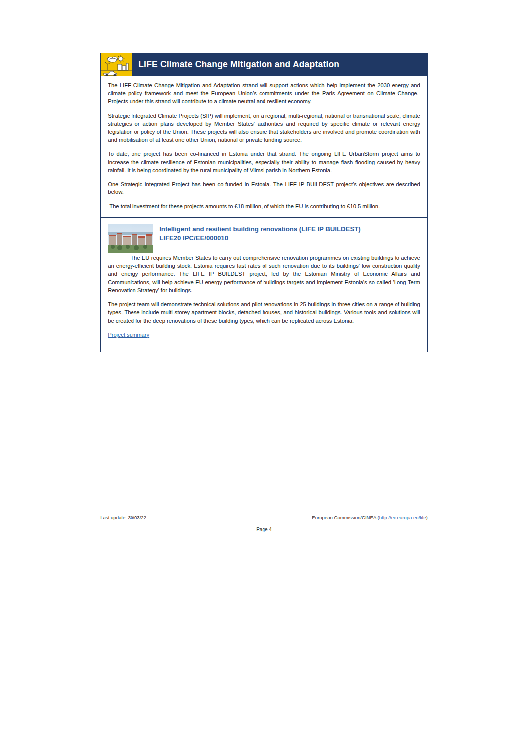LIFE Climate Change Mitigation and Adaptation
The LIFE Climate Change Mitigation and Adaptation strand will support actions which help implement the 2030 energy and climate policy framework and meet the European Union’s commitments under the Paris Agreement on Climate Change. Projects under this strand will contribute to a climate neutral and resilient economy.
Strategic Integrated Climate Projects (SIP) will implement, on a regional, multi-regional, national or transnational scale, climate strategies or action plans developed by Member States' authorities and required by specific climate or relevant energy legislation or policy of the Union. These projects will also ensure that stakeholders are involved and promote coordination with and mobilisation of at least one other Union, national or private funding source.
To date, one project has been co-financed in Estonia under that strand. The ongoing LIFE UrbanStorm project aims to increase the climate resilience of Estonian municipalities, especially their ability to manage flash flooding caused by heavy rainfall. It is being coordinated by the rural municipality of Viimsi parish in Northern Estonia.
One Strategic Integrated Project has been co-funded in Estonia. The LIFE IP BUILDEST project’s objectives are described below.
The total investment for these projects amounts to €18 million, of which the EU is contributing to €10.5 million.
Intelligent and resilient building renovations (LIFE IP BUILDEST) LIFE20 IPC/EE/000010
The EU requires Member States to carry out comprehensive renovation programmes on existing buildings to achieve an energy-efficient building stock. Estonia requires fast rates of such renovation due to its buildings' low construction quality and energy performance. The LIFE IP BUILDEST project, led by the Estonian Ministry of Economic Affairs and Communications, will help achieve EU energy performance of buildings targets and implement Estonia's so-called 'Long Term Renovation Strategy' for buildings.
The project team will demonstrate technical solutions and pilot renovations in 25 buildings in three cities on a range of building types. These include multi-storey apartment blocks, detached houses, and historical buildings. Various tools and solutions will be created for the deep renovations of these building types, which can be replicated across Estonia.
Project summary
Last update: 30/03/22 European Commission/CINEA (http://ec.europa.eu/life)
– Page 4 –